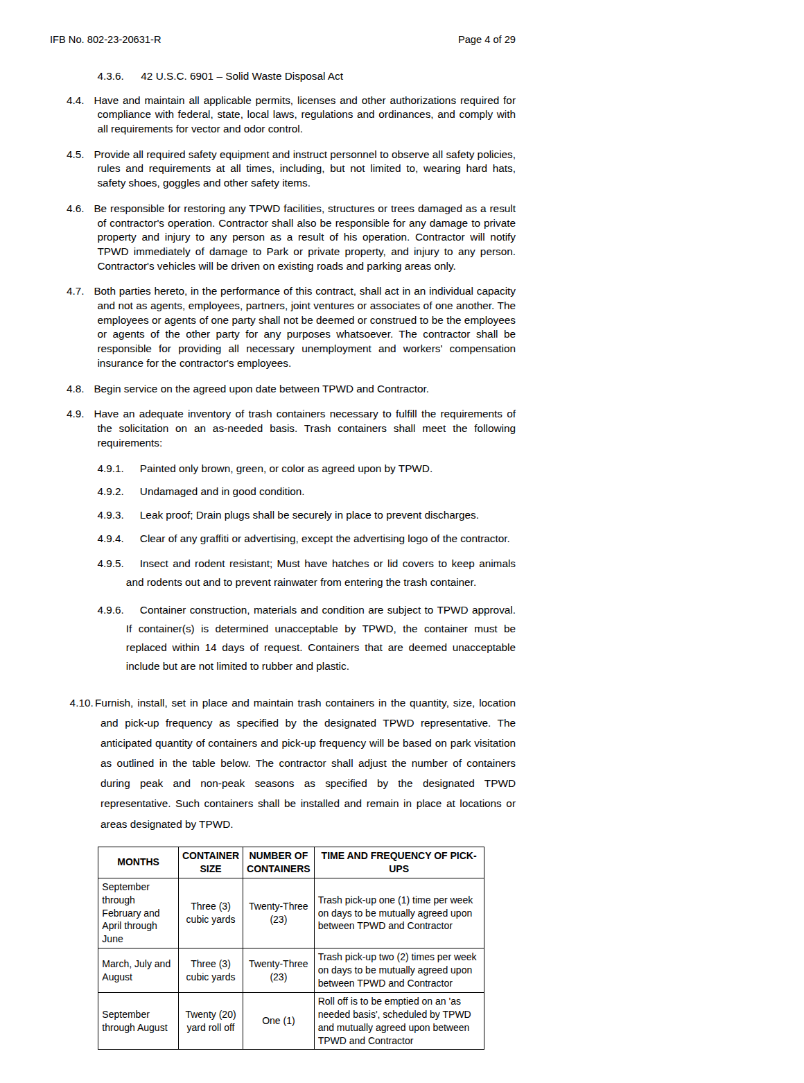IFB No. 802-23-20631-R Page 4 of 29
4.3.6. 42 U.S.C. 6901 – Solid Waste Disposal Act
4.4. Have and maintain all applicable permits, licenses and other authorizations required for compliance with federal, state, local laws, regulations and ordinances, and comply with all requirements for vector and odor control.
4.5. Provide all required safety equipment and instruct personnel to observe all safety policies, rules and requirements at all times, including, but not limited to, wearing hard hats, safety shoes, goggles and other safety items.
4.6. Be responsible for restoring any TPWD facilities, structures or trees damaged as a result of contractor's operation. Contractor shall also be responsible for any damage to private property and injury to any person as a result of his operation. Contractor will notify TPWD immediately of damage to Park or private property, and injury to any person. Contractor's vehicles will be driven on existing roads and parking areas only.
4.7. Both parties hereto, in the performance of this contract, shall act in an individual capacity and not as agents, employees, partners, joint ventures or associates of one another. The employees or agents of one party shall not be deemed or construed to be the employees or agents of the other party for any purposes whatsoever. The contractor shall be responsible for providing all necessary unemployment and workers' compensation insurance for the contractor's employees.
4.8. Begin service on the agreed upon date between TPWD and Contractor.
4.9. Have an adequate inventory of trash containers necessary to fulfill the requirements of the solicitation on an as-needed basis. Trash containers shall meet the following requirements:
4.9.1. Painted only brown, green, or color as agreed upon by TPWD.
4.9.2. Undamaged and in good condition.
4.9.3. Leak proof; Drain plugs shall be securely in place to prevent discharges.
4.9.4. Clear of any graffiti or advertising, except the advertising logo of the contractor.
4.9.5. Insect and rodent resistant; Must have hatches or lid covers to keep animals and rodents out and to prevent rainwater from entering the trash container.
4.9.6. Container construction, materials and condition are subject to TPWD approval. If container(s) is determined unacceptable by TPWD, the container must be replaced within 14 days of request. Containers that are deemed unacceptable include but are not limited to rubber and plastic.
4.10. Furnish, install, set in place and maintain trash containers in the quantity, size, location and pick-up frequency as specified by the designated TPWD representative. The anticipated quantity of containers and pick-up frequency will be based on park visitation as outlined in the table below. The contractor shall adjust the number of containers during peak and non-peak seasons as specified by the designated TPWD representative. Such containers shall be installed and remain in place at locations or areas designated by TPWD.
| MONTHS | CONTAINER SIZE | NUMBER OF CONTAINERS | TIME AND FREQUENCY OF PICK-UPS |
| --- | --- | --- | --- |
| September through February and April through June | Three (3) cubic yards | Twenty-Three (23) | Trash pick-up one (1) time per week on days to be mutually agreed upon between TPWD and Contractor |
| March, July and August | Three (3) cubic yards | Twenty-Three (23) | Trash pick-up two (2) times per week on days to be mutually agreed upon between TPWD and Contractor |
| September through August | Twenty (20) yard roll off | One (1) | Roll off is to be emptied on an 'as needed basis', scheduled by TPWD and mutually agreed upon between TPWD and Contractor |